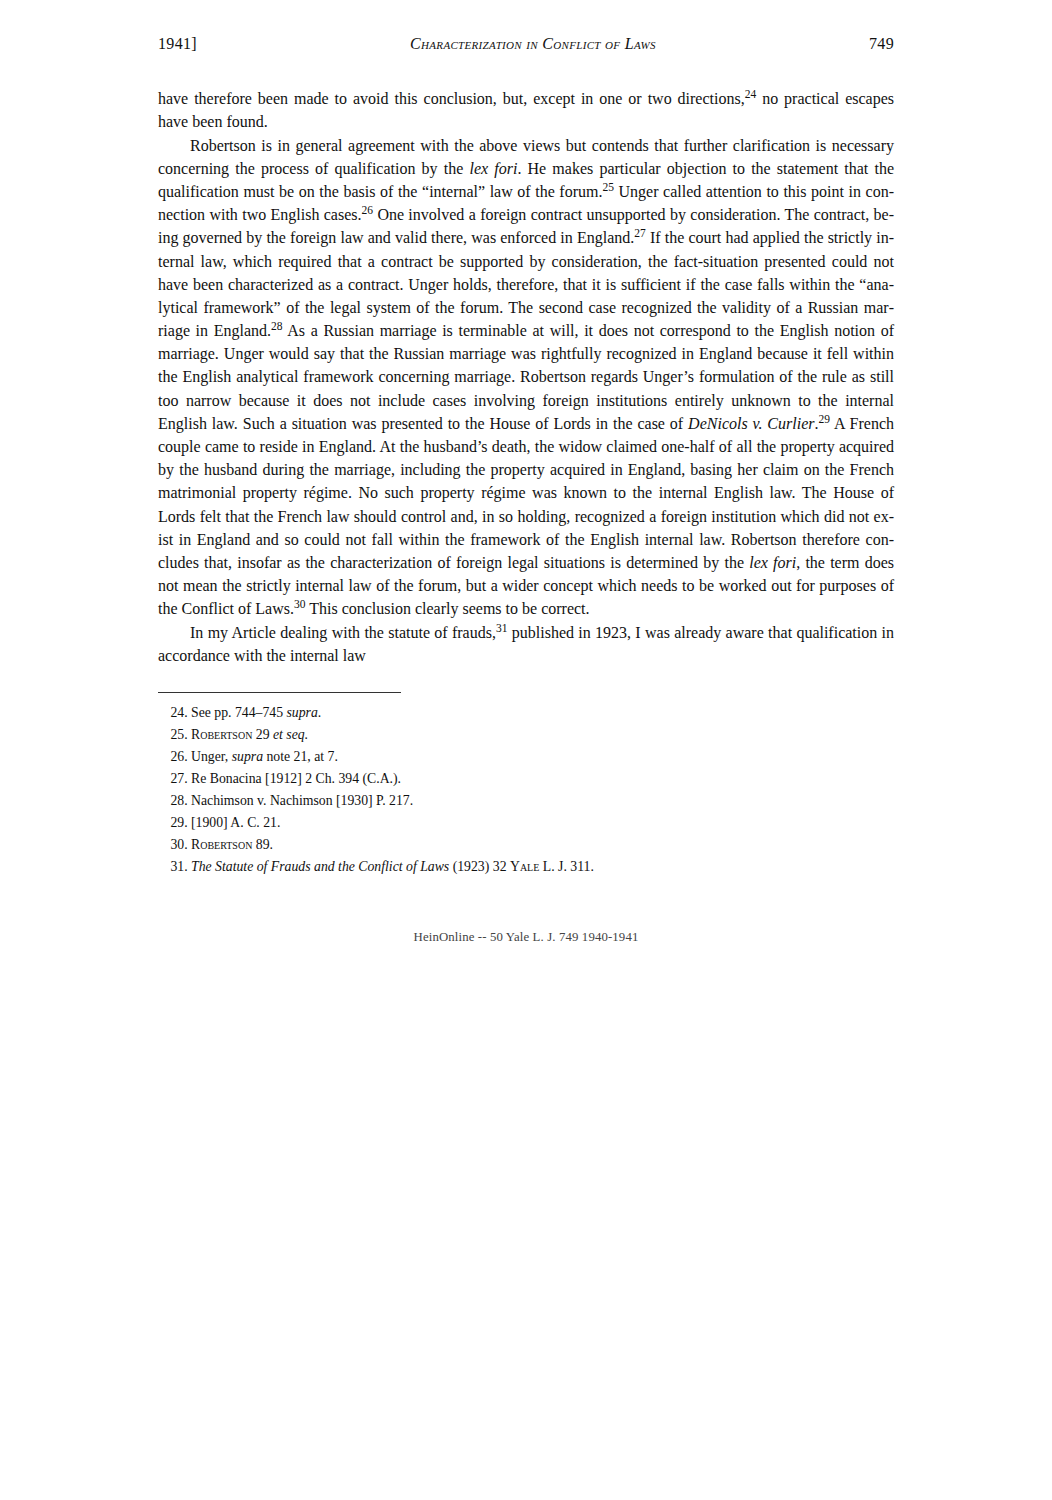1941] Characterization in Conflict of Laws 749
have therefore been made to avoid this conclusion, but, except in one or two directions,24 no practical escapes have been found.
Robertson is in general agreement with the above views but contends that further clarification is necessary concerning the process of qualification by the lex fori. He makes particular objection to the statement that the qualification must be on the basis of the “internal” law of the forum.25 Unger called attention to this point in connection with two English cases.26 One involved a foreign contract unsupported by consideration. The contract, being governed by the foreign law and valid there, was enforced in England.27 If the court had applied the strictly internal law, which required that a contract be supported by consideration, the fact-situation presented could not have been characterized as a contract. Unger holds, therefore, that it is sufficient if the case falls within the “analytical framework” of the legal system of the forum. The second case recognized the validity of a Russian marriage in England.28 As a Russian marriage is terminable at will, it does not correspond to the English notion of marriage. Unger would say that the Russian marriage was rightfully recognized in England because it fell within the English analytical framework concerning marriage. Robertson regards Unger’s formulation of the rule as still too narrow because it does not include cases involving foreign institutions entirely unknown to the internal English law. Such a situation was presented to the House of Lords in the case of DeNicols v. Curlier.29 A French couple came to reside in England. At the husband’s death, the widow claimed one-half of all the property acquired by the husband during the marriage, including the property acquired in England, basing her claim on the French matrimonial property régime. No such property régime was known to the internal English law. The House of Lords felt that the French law should control and, in so holding, recognized a foreign institution which did not exist in England and so could not fall within the framework of the English internal law. Robertson therefore concludes that, insofar as the characterization of foreign legal situations is determined by the lex fori, the term does not mean the strictly internal law of the forum, but a wider concept which needs to be worked out for purposes of the Conflict of Laws.30 This conclusion clearly seems to be correct.
In my Article dealing with the statute of frauds,31 published in 1923, I was already aware that qualification in accordance with the internal law
See pp. 744–745 supra.
Robertson 29 et seq.
Unger, supra note 21, at 7.
Re Bonacina [1912] 2 Ch. 394 (C.A.).
Nachimson v. Nachimson [1930] P. 217.
[1900] A. C. 21.
Robertson 89.
The Statute of Frauds and the Conflict of Laws (1923) 32 Yale L. J. 311.
HeinOnline -- 50 Yale L. J. 749 1940-1941